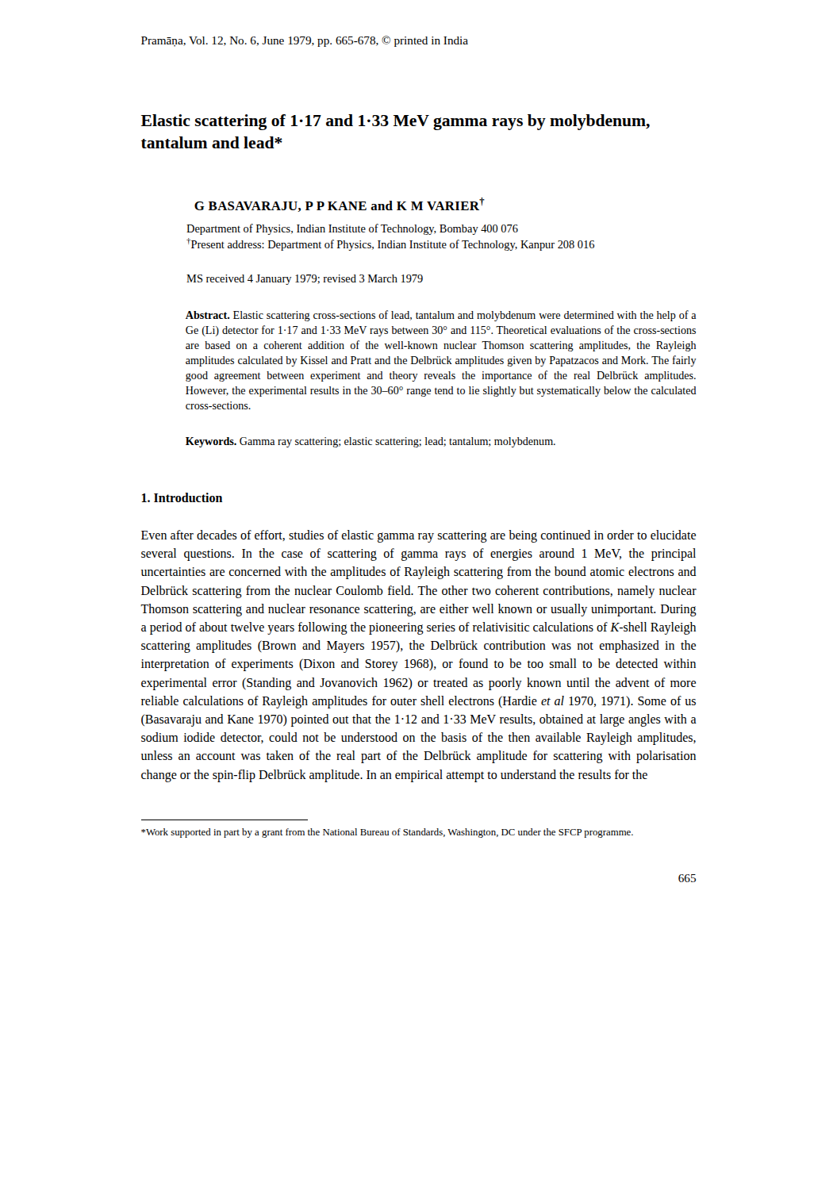Pramāṇa, Vol. 12, No. 6, June 1979, pp. 665-678, © printed in India
Elastic scattering of 1·17 and 1·33 MeV gamma rays by molybdenum, tantalum and lead*
G BASAVARAJU, P P KANE and K M VARIER†
Department of Physics, Indian Institute of Technology, Bombay 400 076
†Present address: Department of Physics, Indian Institute of Technology, Kanpur 208 016
MS received 4 January 1979; revised 3 March 1979
Abstract. Elastic scattering cross-sections of lead, tantalum and molybdenum were determined with the help of a Ge (Li) detector for 1·17 and 1·33 MeV rays between 30° and 115°. Theoretical evaluations of the cross-sections are based on a coherent addition of the well-known nuclear Thomson scattering amplitudes, the Rayleigh amplitudes calculated by Kissel and Pratt and the Delbrück amplitudes given by Papatzacos and Mork. The fairly good agreement between experiment and theory reveals the importance of the real Delbrück amplitudes. However, the experimental results in the 30–60° range tend to lie slightly but systematically below the calculated cross-sections.
Keywords. Gamma ray scattering; elastic scattering; lead; tantalum; molybdenum.
1. Introduction
Even after decades of effort, studies of elastic gamma ray scattering are being continued in order to elucidate several questions. In the case of scattering of gamma rays of energies around 1 MeV, the principal uncertainties are concerned with the amplitudes of Rayleigh scattering from the bound atomic electrons and Delbrück scattering from the nuclear Coulomb field. The other two coherent contributions, namely nuclear Thomson scattering and nuclear resonance scattering, are either well known or usually unimportant. During a period of about twelve years following the pioneering series of relativisitic calculations of K-shell Rayleigh scattering amplitudes (Brown and Mayers 1957), the Delbrück contribution was not emphasized in the interpretation of experiments (Dixon and Storey 1968), or found to be too small to be detected within experimental error (Standing and Jovanovich 1962) or treated as poorly known until the advent of more reliable calculations of Rayleigh amplitudes for outer shell electrons (Hardie et al 1970, 1971). Some of us (Basavaraju and Kane 1970) pointed out that the 1·12 and 1·33 MeV results, obtained at large angles with a sodium iodide detector, could not be understood on the basis of the then available Rayleigh amplitudes, unless an account was taken of the real part of the Delbrück amplitude for scattering with polarisation change or the spin-flip Delbrück amplitude. In an empirical attempt to understand the results for the
*Work supported in part by a grant from the National Bureau of Standards, Washington, DC under the SFCP programme.
665